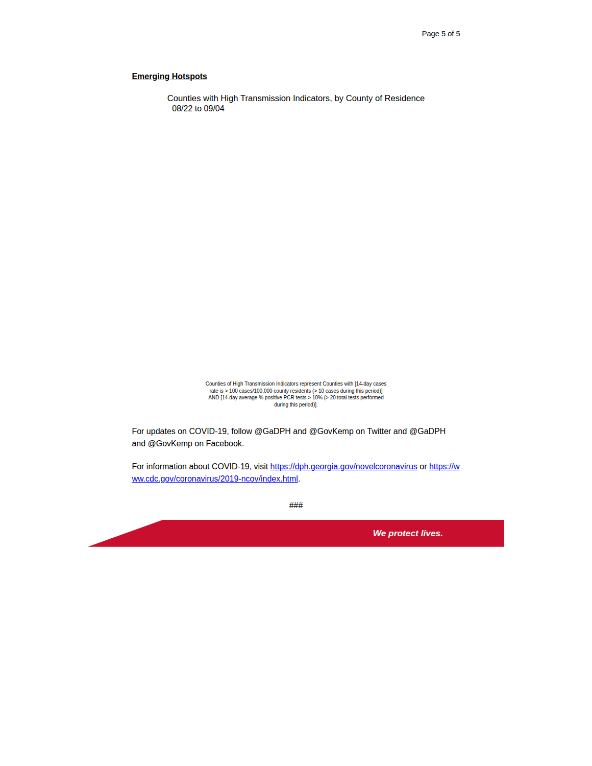Page 5 of 5
Emerging Hotspots
Counties with High Transmission Indicators, by County of Residence
08/22 to 09/04
Counties of High Transmission Indicators represent Counties with [14-day cases
rate is > 100 cases/100,000 county residents (> 10 cases during this period)]
AND [14-day average % positive PCR tests > 10% (> 20 total tests performed
during this period)].
For updates on COVID-19, follow @GaDPH and @GovKemp on Twitter and @GaDPH and @GovKemp on Facebook.
For information about COVID-19, visit https://dph.georgia.gov/novelcoronavirus or https://www.cdc.gov/coronavirus/2019-ncov/index.html.
###
We protect lives.